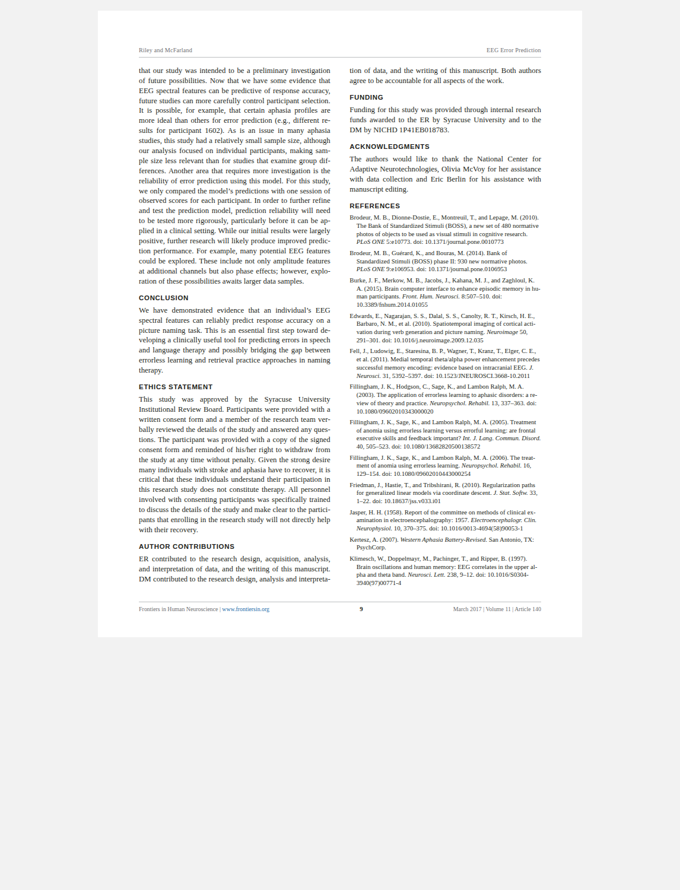Riley and McFarland
EEG Error Prediction
that our study was intended to be a preliminary investigation of future possibilities. Now that we have some evidence that EEG spectral features can be predictive of response accuracy, future studies can more carefully control participant selection. It is possible, for example, that certain aphasia profiles are more ideal than others for error prediction (e.g., different results for participant 1602). As is an issue in many aphasia studies, this study had a relatively small sample size, although our analysis focused on individual participants, making sample size less relevant than for studies that examine group differences. Another area that requires more investigation is the reliability of error prediction using this model. For this study, we only compared the model’s predictions with one session of observed scores for each participant. In order to further refine and test the prediction model, prediction reliability will need to be tested more rigorously, particularly before it can be applied in a clinical setting. While our initial results were largely positive, further research will likely produce improved prediction performance. For example, many potential EEG features could be explored. These include not only amplitude features at additional channels but also phase effects; however, exploration of these possibilities awaits larger data samples.
Conclusion
We have demonstrated evidence that an individual’s EEG spectral features can reliably predict response accuracy on a picture naming task. This is an essential first step toward developing a clinically useful tool for predicting errors in speech and language therapy and possibly bridging the gap between errorless learning and retrieval practice approaches in naming therapy.
Ethics Statement
This study was approved by the Syracuse University Institutional Review Board. Participants were provided with a written consent form and a member of the research team verbally reviewed the details of the study and answered any questions. The participant was provided with a copy of the signed consent form and reminded of his/her right to withdraw from the study at any time without penalty. Given the strong desire many individuals with stroke and aphasia have to recover, it is critical that these individuals understand their participation in this research study does not constitute therapy. All personnel involved with consenting participants was specifically trained to discuss the details of the study and make clear to the participants that enrolling in the research study will not directly help with their recovery.
Author Contributions
ER contributed to the research design, acquisition, analysis, and interpretation of data, and the writing of this manuscript. DM contributed to the research design, analysis and interpretation of data, and the writing of this manuscript. Both authors agree to be accountable for all aspects of the work.
Funding
Funding for this study was provided through internal research funds awarded to the ER by Syracuse University and to the DM by NICHD 1P41EB018783.
Acknowledgments
The authors would like to thank the National Center for Adaptive Neurotechnologies, Olivia McVoy for her assistance with data collection and Eric Berlin for his assistance with manuscript editing.
References
Brodeur, M. B., Dionne-Dostie, E., Montreuil, T., and Lepage, M. (2010). The Bank of Standardized Stimuli (BOSS), a new set of 480 normative photos of objects to be used as visual stimuli in cognitive research. PLoS ONE 5:e10773. doi: 10.1371/journal.pone.0010773
Brodeur, M. B., Guérard, K., and Bouras, M. (2014). Bank of Standardized Stimuli (BOSS) phase II: 930 new normative photos. PLoS ONE 9:e106953. doi: 10.1371/journal.pone.0106953
Burke, J. F., Merkow, M. B., Jacobs, J., Kahana, M. J., and Zaghloul, K. A. (2015). Brain computer interface to enhance episodic memory in human participants. Front. Hum. Neurosci. 8:507–510. doi: 10.3389/fnhum.2014.01055
Edwards, E., Nagarajan, S. S., Dalal, S. S., Canolty, R. T., Kirsch, H. E., Barbaro, N. M., et al. (2010). Spatiotemporal imaging of cortical activation during verb generation and picture naming. Neuroimage 50, 291–301. doi: 10.1016/j.neuroimage.2009.12.035
Fell, J., Ludowig, E., Staresina, B. P., Wagner, T., Kranz, T., Elger, C. E., et al. (2011). Medial temporal theta/alpha power enhancement precedes successful memory encoding: evidence based on intracranial EEG. J. Neurosci. 31, 5392–5397. doi: 10.1523/JNEUROSCI.3668-10.2011
Fillingham, J. K., Hodgson, C., Sage, K., and Lambon Ralph, M. A. (2003). The application of errorless learning to aphasic disorders: a review of theory and practice. Neuropsychol. Rehabil. 13, 337–363. doi: 10.1080/09602010343000020
Fillingham, J. K., Sage, K., and Lambon Ralph, M. A. (2005). Treatment of anomia using errorless learning versus errorful learning: are frontal executive skills and feedback important? Int. J. Lang. Commun. Disord. 40, 505–523. doi: 10.1080/13682820500138572
Fillingham, J. K., Sage, K., and Lambon Ralph, M. A. (2006). The treatment of anomia using errorless learning. Neuropsychol. Rehabil. 16, 129–154. doi: 10.1080/09602010443000254
Friedman, J., Hastie, T., and Tribshirani, R. (2010). Regularization paths for generalized linear models via coordinate descent. J. Stat. Softw. 33, 1–22. doi: 10.18637/jss.v033.i01
Jasper, H. H. (1958). Report of the committee on methods of clinical examination in electroencephalography: 1957. Electroencephalogr. Clin. Neurophysiol. 10, 370–375. doi: 10.1016/0013-4694(58)90053-1
Kertesz, A. (2007). Western Aphasia Battery-Revised. San Antonio, TX: PsychCorp.
Klimesch, W., Doppelmayr, M., Pachinger, T., and Ripper, B. (1997). Brain oscillations and human memory: EEG correlates in the upper alpha and theta band. Neurosci. Lett. 238, 9–12. doi: 10.1016/S0304-3940(97)00771-4
Frontiers in Human Neuroscience | www.frontiersin.org
9
March 2017 | Volume 11 | Article 140